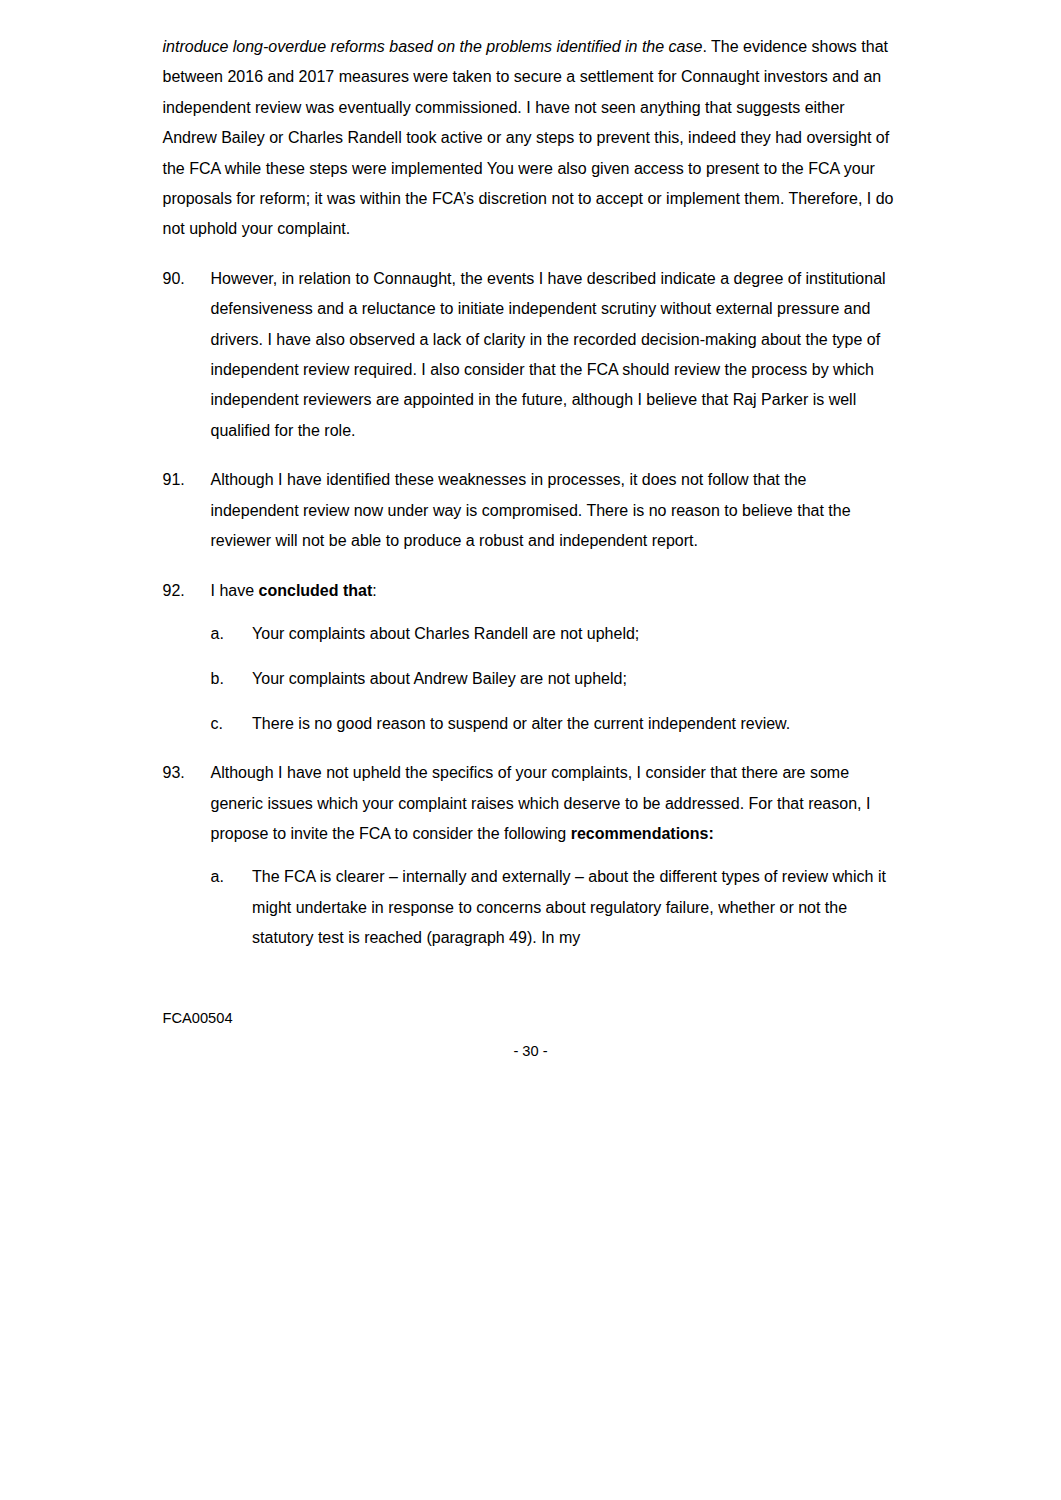introduce long-overdue reforms based on the problems identified in the case. The evidence shows that between 2016 and 2017 measures were taken to secure a settlement for Connaught investors and an independent review was eventually commissioned. I have not seen anything that suggests either Andrew Bailey or Charles Randell took active or any steps to prevent this, indeed they had oversight of the FCA while these steps were implemented You were also given access to present to the FCA your proposals for reform; it was within the FCA’s discretion not to accept or implement them. Therefore, I do not uphold your complaint.
90. However, in relation to Connaught, the events I have described indicate a degree of institutional defensiveness and a reluctance to initiate independent scrutiny without external pressure and drivers. I have also observed a lack of clarity in the recorded decision-making about the type of independent review required. I also consider that the FCA should review the process by which independent reviewers are appointed in the future, although I believe that Raj Parker is well qualified for the role.
91. Although I have identified these weaknesses in processes, it does not follow that the independent review now under way is compromised. There is no reason to believe that the reviewer will not be able to produce a robust and independent report.
92. I have concluded that:
a. Your complaints about Charles Randell are not upheld;
b. Your complaints about Andrew Bailey are not upheld;
c. There is no good reason to suspend or alter the current independent review.
93. Although I have not upheld the specifics of your complaints, I consider that there are some generic issues which your complaint raises which deserve to be addressed. For that reason, I propose to invite the FCA to consider the following recommendations:
a. The FCA is clearer – internally and externally – about the different types of review which it might undertake in response to concerns about regulatory failure, whether or not the statutory test is reached (paragraph 49). In my
FCA00504
- 30 -